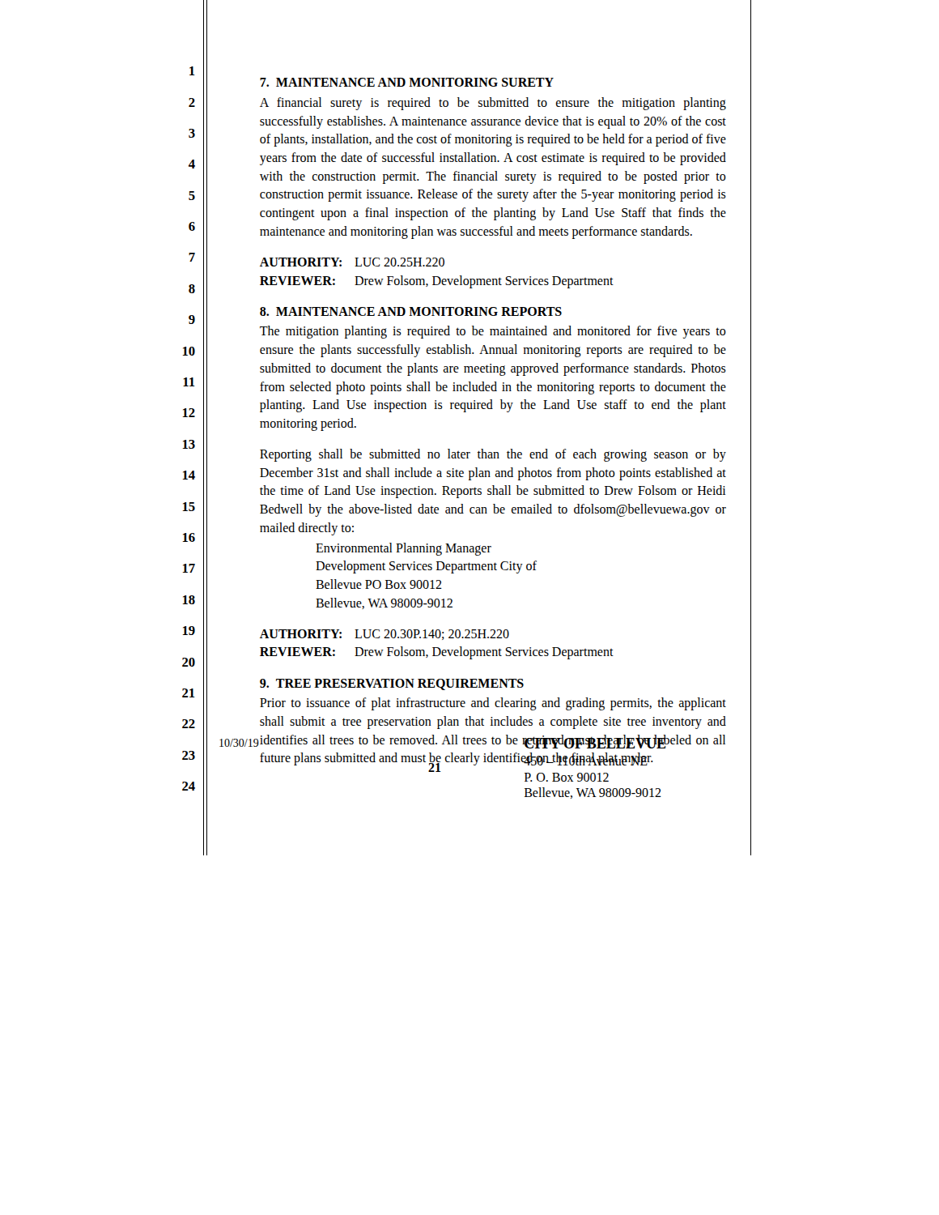1
2
3
4
5
6
7
8
9
10
11
12
13
14
15
16
17
18
19
20
21
22
23
24
7. MAINTENANCE AND MONITORING SURETY
A financial surety is required to be submitted to ensure the mitigation planting successfully establishes. A maintenance assurance device that is equal to 20% of the cost of plants, installation, and the cost of monitoring is required to be held for a period of five years from the date of successful installation. A cost estimate is required to be provided with the construction permit. The financial surety is required to be posted prior to construction permit issuance. Release of the surety after the 5-year monitoring period is contingent upon a final inspection of the planting by Land Use Staff that finds the maintenance and monitoring plan was successful and meets performance standards.
AUTHORITY: LUC 20.25H.220 REVIEWER: Drew Folsom, Development Services Department
8. MAINTENANCE AND MONITORING REPORTS
The mitigation planting is required to be maintained and monitored for five years to ensure the plants successfully establish. Annual monitoring reports are required to be submitted to document the plants are meeting approved performance standards. Photos from selected photo points shall be included in the monitoring reports to document the planting. Land Use inspection is required by the Land Use staff to end the plant monitoring period.
Reporting shall be submitted no later than the end of each growing season or by December 31st and shall include a site plan and photos from photo points established at the time of Land Use inspection. Reports shall be submitted to Drew Folsom or Heidi Bedwell by the above-listed date and can be emailed to dfolsom@bellevuewa.gov or mailed directly to:
Environmental Planning Manager
Development Services Department City of
Bellevue PO Box 90012
Bellevue, WA 98009-9012
AUTHORITY: LUC 20.30P.140; 20.25H.220 REVIEWER: Drew Folsom, Development Services Department
9. TREE PRESERVATION REQUIREMENTS
Prior to issuance of plat infrastructure and clearing and grading permits, the applicant shall submit a tree preservation plan that includes a complete site tree inventory and identifies all trees to be removed. All trees to be retained must clearly be labeled on all future plans submitted and must be clearly identified on the final plat mylar.
10/30/19
21
CITY OF BELLEVUE
450 – 110th Avenue NE
P. O. Box 90012
Bellevue, WA 98009-9012